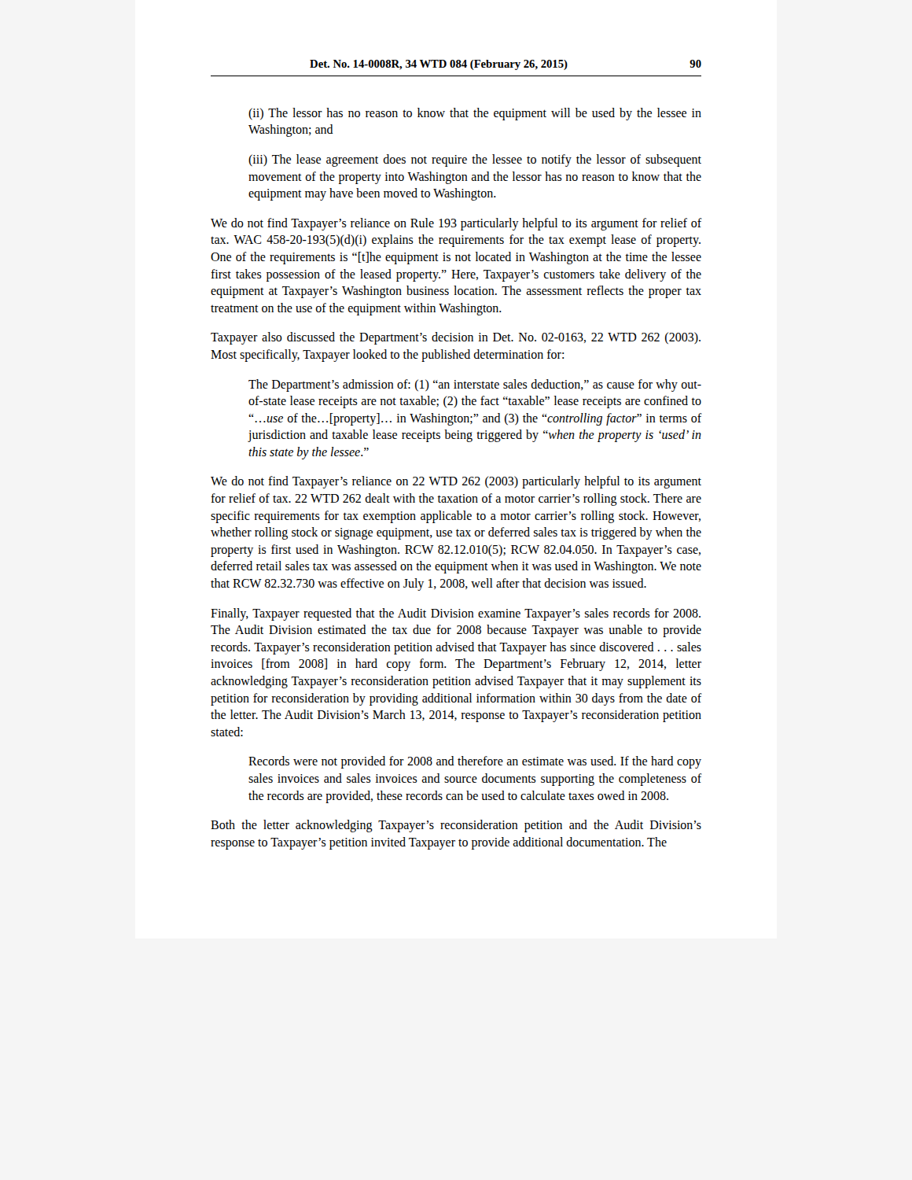Det. No. 14-0008R, 34 WTD 084 (February 26, 2015)
90
(ii) The lessor has no reason to know that the equipment will be used by the lessee in Washington; and
(iii) The lease agreement does not require the lessee to notify the lessor of subsequent movement of the property into Washington and the lessor has no reason to know that the equipment may have been moved to Washington.
We do not find Taxpayer’s reliance on Rule 193 particularly helpful to its argument for relief of tax. WAC 458-20-193(5)(d)(i) explains the requirements for the tax exempt lease of property. One of the requirements is “[t]he equipment is not located in Washington at the time the lessee first takes possession of the leased property.” Here, Taxpayer’s customers take delivery of the equipment at Taxpayer’s Washington business location. The assessment reflects the proper tax treatment on the use of the equipment within Washington.
Taxpayer also discussed the Department’s decision in Det. No. 02-0163, 22 WTD 262 (2003). Most specifically, Taxpayer looked to the published determination for:
The Department’s admission of: (1) “an interstate sales deduction,” as cause for why out-of-state lease receipts are not taxable; (2) the fact “taxable” lease receipts are confined to “…use of the…[property]… in Washington;” and (3) the “controlling factor” in terms of jurisdiction and taxable lease receipts being triggered by “when the property is ‘used’ in this state by the lessee.”
We do not find Taxpayer’s reliance on 22 WTD 262 (2003) particularly helpful to its argument for relief of tax. 22 WTD 262 dealt with the taxation of a motor carrier’s rolling stock. There are specific requirements for tax exemption applicable to a motor carrier’s rolling stock. However, whether rolling stock or signage equipment, use tax or deferred sales tax is triggered by when the property is first used in Washington. RCW 82.12.010(5); RCW 82.04.050. In Taxpayer’s case, deferred retail sales tax was assessed on the equipment when it was used in Washington. We note that RCW 82.32.730 was effective on July 1, 2008, well after that decision was issued.
Finally, Taxpayer requested that the Audit Division examine Taxpayer’s sales records for 2008. The Audit Division estimated the tax due for 2008 because Taxpayer was unable to provide records. Taxpayer’s reconsideration petition advised that Taxpayer has since discovered . . . sales invoices [from 2008] in hard copy form. The Department’s February 12, 2014, letter acknowledging Taxpayer’s reconsideration petition advised Taxpayer that it may supplement its petition for reconsideration by providing additional information within 30 days from the date of the letter. The Audit Division’s March 13, 2014, response to Taxpayer’s reconsideration petition stated:
Records were not provided for 2008 and therefore an estimate was used. If the hard copy sales invoices and sales invoices and source documents supporting the completeness of the records are provided, these records can be used to calculate taxes owed in 2008.
Both the letter acknowledging Taxpayer’s reconsideration petition and the Audit Division’s response to Taxpayer’s petition invited Taxpayer to provide additional documentation. The